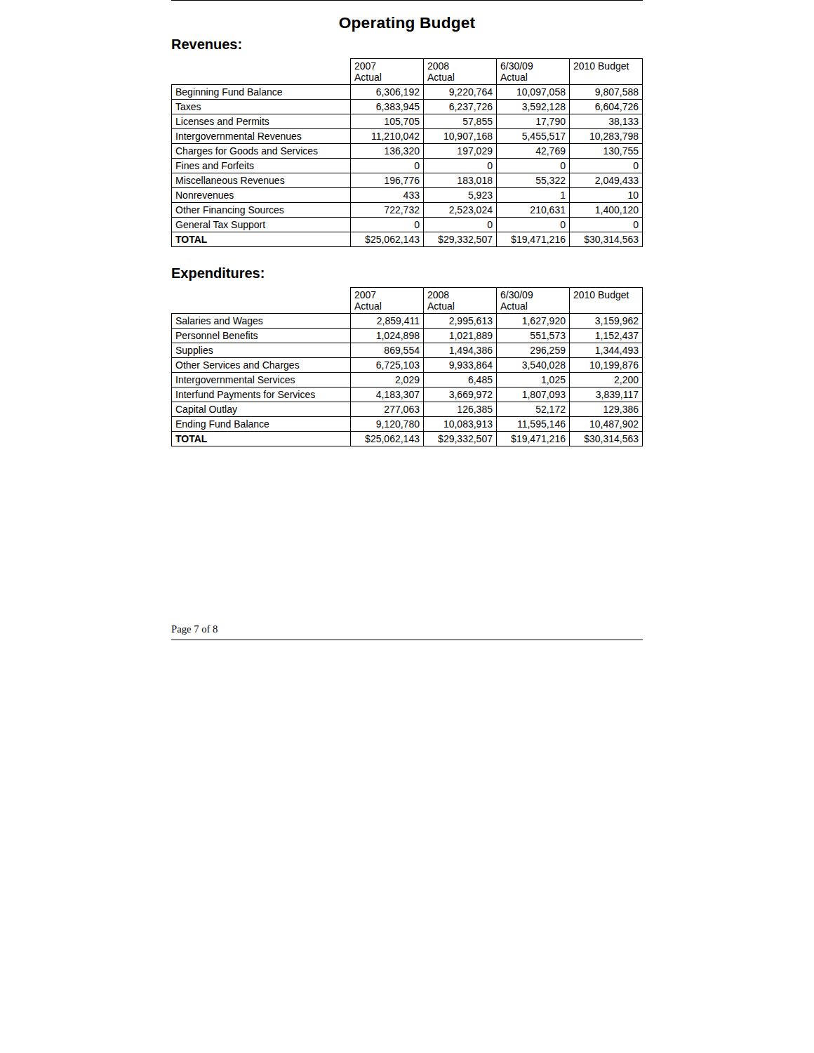Operating Budget
Revenues:
| | 2007 Actual | 2008 Actual | 6/30/09 Actual | 2010 Budget |
| --- | --- | --- | --- | --- |
| Beginning Fund Balance | 6,306,192 | 9,220,764 | 10,097,058 | 9,807,588 |
| Taxes | 6,383,945 | 6,237,726 | 3,592,128 | 6,604,726 |
| Licenses and Permits | 105,705 | 57,855 | 17,790 | 38,133 |
| Intergovernmental Revenues | 11,210,042 | 10,907,168 | 5,455,517 | 10,283,798 |
| Charges for Goods and Services | 136,320 | 197,029 | 42,769 | 130,755 |
| Fines and Forfeits | 0 | 0 | 0 | 0 |
| Miscellaneous Revenues | 196,776 | 183,018 | 55,322 | 2,049,433 |
| Nonrevenues | 433 | 5,923 | 1 | 10 |
| Other Financing Sources | 722,732 | 2,523,024 | 210,631 | 1,400,120 |
| General Tax Support | 0 | 0 | 0 | 0 |
| TOTAL | $25,062,143 | $29,332,507 | $19,471,216 | $30,314,563 |
Expenditures:
| | 2007 Actual | 2008 Actual | 6/30/09 Actual | 2010 Budget |
| --- | --- | --- | --- | --- |
| Salaries and Wages | 2,859,411 | 2,995,613 | 1,627,920 | 3,159,962 |
| Personnel Benefits | 1,024,898 | 1,021,889 | 551,573 | 1,152,437 |
| Supplies | 869,554 | 1,494,386 | 296,259 | 1,344,493 |
| Other Services and Charges | 6,725,103 | 9,933,864 | 3,540,028 | 10,199,876 |
| Intergovernmental Services | 2,029 | 6,485 | 1,025 | 2,200 |
| Interfund Payments for Services | 4,183,307 | 3,669,972 | 1,807,093 | 3,839,117 |
| Capital Outlay | 277,063 | 126,385 | 52,172 | 129,386 |
| Ending Fund Balance | 9,120,780 | 10,083,913 | 11,595,146 | 10,487,902 |
| TOTAL | $25,062,143 | $29,332,507 | $19,471,216 | $30,314,563 |
Page 7 of 8